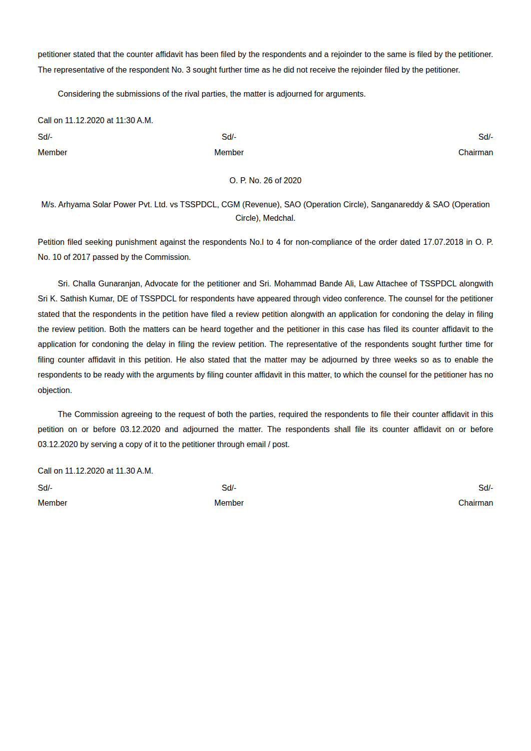petitioner stated that the counter affidavit has been filed by the respondents and a rejoinder to the same is filed by the petitioner. The representative of the respondent No. 3 sought further time as he did not receive the rejoinder filed by the petitioner.
Considering the submissions of the rival parties, the matter is adjourned for arguments.
Call on 11.12.2020 at 11:30 A.M.
| Sd/- | Sd/- | Sd/- |
| Member | Member | Chairman |
O. P. No. 26 of 2020
M/s. Arhyama Solar Power Pvt. Ltd. vs TSSPDCL, CGM (Revenue), SAO (Operation Circle), Sanganareddy & SAO (Operation Circle), Medchal.
Petition filed seeking punishment against the respondents No.l to 4 for non-compliance of the order dated 17.07.2018 in O. P. No. 10 of 2017 passed by the Commission.
Sri. Challa Gunaranjan, Advocate for the petitioner and Sri. Mohammad Bande Ali, Law Attachee of TSSPDCL alongwith Sri K. Sathish Kumar, DE of TSSPDCL for respondents have appeared through video conference. The counsel for the petitioner stated that the respondents in the petition have filed a review petition alongwith an application for condoning the delay in filing the review petition. Both the matters can be heard together and the petitioner in this case has filed its counter affidavit to the application for condoning the delay in filing the review petition. The representative of the respondents sought further time for filing counter affidavit in this petition. He also stated that the matter may be adjourned by three weeks so as to enable the respondents to be ready with the arguments by filing counter affidavit in this matter, to which the counsel for the petitioner has no objection.
The Commission agreeing to the request of both the parties, required the respondents to file their counter affidavit in this petition on or before 03.12.2020 and adjourned the matter. The respondents shall file its counter affidavit on or before 03.12.2020 by serving a copy of it to the petitioner through email / post.
Call on 11.12.2020 at 11.30 A.M.
| Sd/- | Sd/- | Sd/- |
| Member | Member | Chairman |